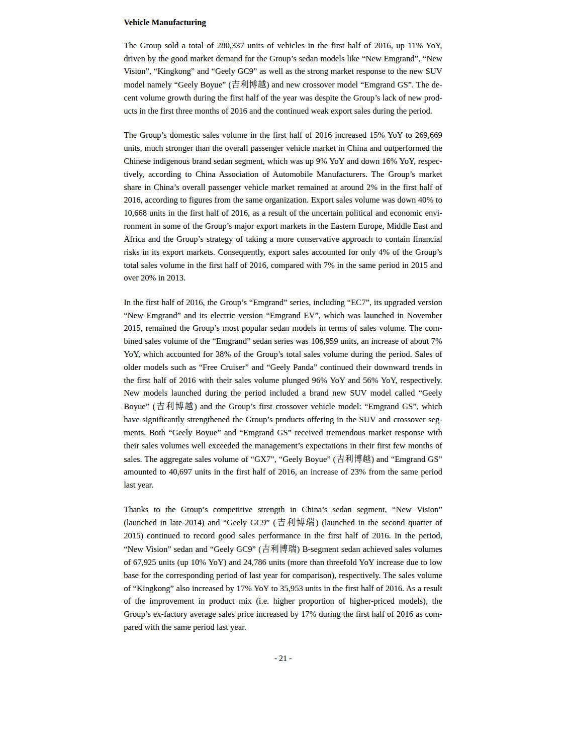Vehicle Manufacturing
The Group sold a total of 280,337 units of vehicles in the first half of 2016, up 11% YoY, driven by the good market demand for the Group’s sedan models like “New Emgrand”, “New Vision”, “Kingkong” and “Geely GC9” as well as the strong market response to the new SUV model namely “Geely Boyue” (吉利博越) and new crossover model “Emgrand GS”. The decent volume growth during the first half of the year was despite the Group’s lack of new products in the first three months of 2016 and the continued weak export sales during the period.
The Group’s domestic sales volume in the first half of 2016 increased 15% YoY to 269,669 units, much stronger than the overall passenger vehicle market in China and outperformed the Chinese indigenous brand sedan segment, which was up 9% YoY and down 16% YoY, respectively, according to China Association of Automobile Manufacturers. The Group’s market share in China’s overall passenger vehicle market remained at around 2% in the first half of 2016, according to figures from the same organization. Export sales volume was down 40% to 10,668 units in the first half of 2016, as a result of the uncertain political and economic environment in some of the Group’s major export markets in the Eastern Europe, Middle East and Africa and the Group’s strategy of taking a more conservative approach to contain financial risks in its export markets. Consequently, export sales accounted for only 4% of the Group’s total sales volume in the first half of 2016, compared with 7% in the same period in 2015 and over 20% in 2013.
In the first half of 2016, the Group’s “Emgrand” series, including “EC7”, its upgraded version “New Emgrand” and its electric version “Emgrand EV”, which was launched in November 2015, remained the Group’s most popular sedan models in terms of sales volume. The combined sales volume of the “Emgrand” sedan series was 106,959 units, an increase of about 7% YoY, which accounted for 38% of the Group’s total sales volume during the period. Sales of older models such as “Free Cruiser” and “Geely Panda” continued their downward trends in the first half of 2016 with their sales volume plunged 96% YoY and 56% YoY, respectively. New models launched during the period included a brand new SUV model called “Geely Boyue” (吉利博越) and the Group’s first crossover vehicle model: “Emgrand GS”, which have significantly strengthened the Group’s products offering in the SUV and crossover segments. Both “Geely Boyue” and “Emgrand GS” received tremendous market response with their sales volumes well exceeded the management’s expectations in their first few months of sales. The aggregate sales volume of “GX7”, “Geely Boyue” (吉利博越) and “Emgrand GS” amounted to 40,697 units in the first half of 2016, an increase of 23% from the same period last year.
Thanks to the Group’s competitive strength in China’s sedan segment, “New Vision” (launched in late-2014) and “Geely GC9” (吉利博瑞) (launched in the second quarter of 2015) continued to record good sales performance in the first half of 2016. In the period, “New Vision” sedan and “Geely GC9” (吉利博瑞) B-segment sedan achieved sales volumes of 67,925 units (up 10% YoY) and 24,786 units (more than threefold YoY increase due to low base for the corresponding period of last year for comparison), respectively. The sales volume of “Kingkong” also increased by 17% YoY to 35,953 units in the first half of 2016. As a result of the improvement in product mix (i.e. higher proportion of higher-priced models), the Group’s ex-factory average sales price increased by 17% during the first half of 2016 as compared with the same period last year.
- 21 -